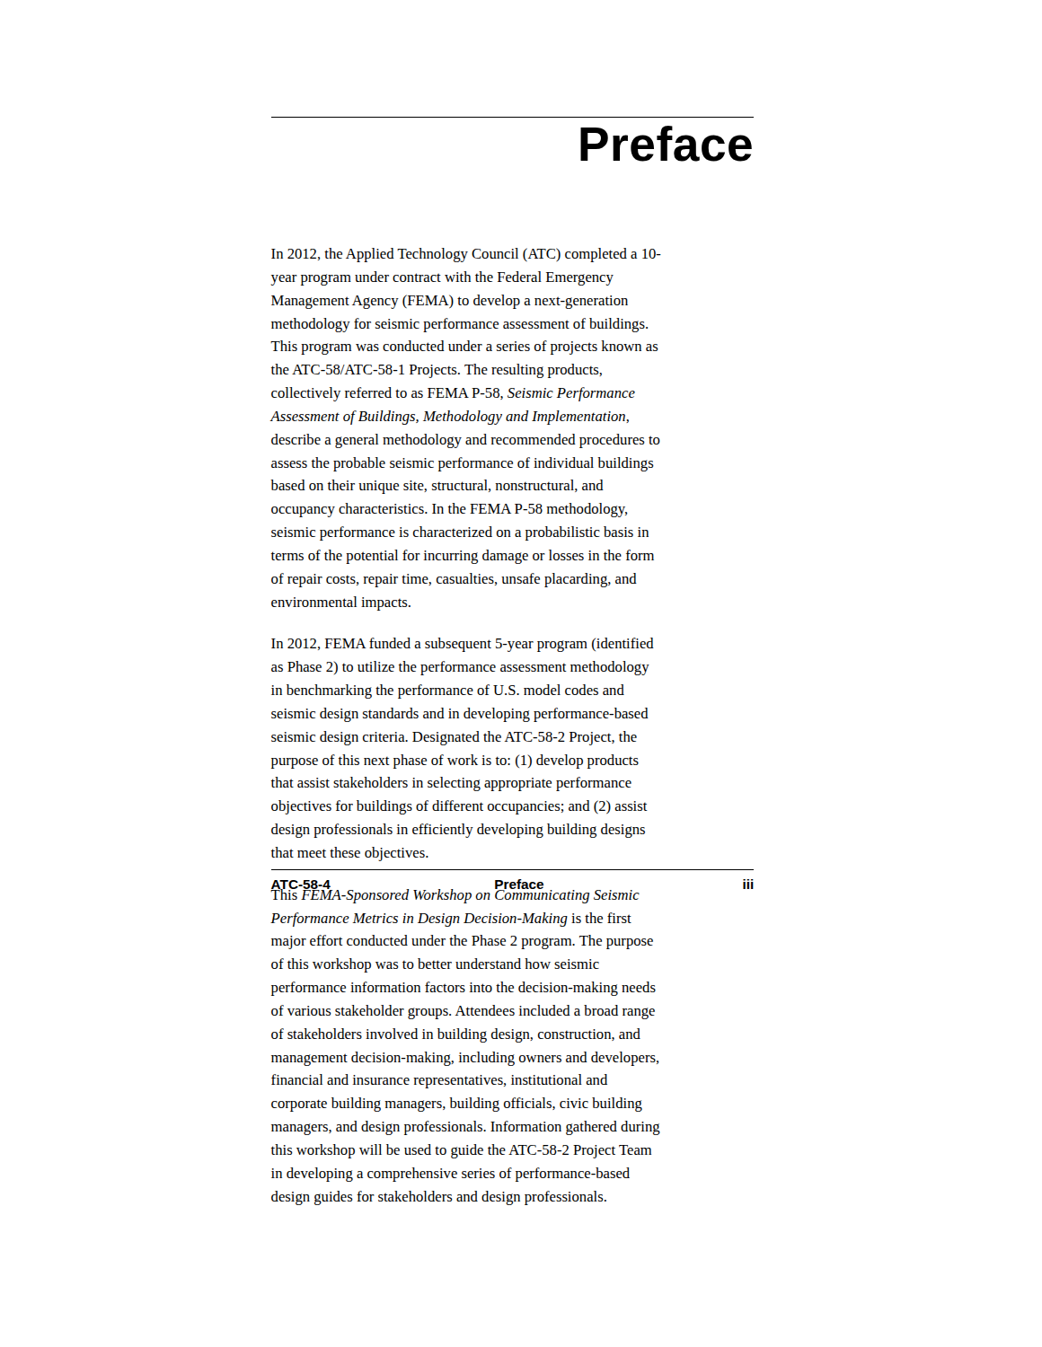Preface
In 2012, the Applied Technology Council (ATC) completed a 10-year program under contract with the Federal Emergency Management Agency (FEMA) to develop a next-generation methodology for seismic performance assessment of buildings. This program was conducted under a series of projects known as the ATC-58/ATC-58-1 Projects. The resulting products, collectively referred to as FEMA P-58, Seismic Performance Assessment of Buildings, Methodology and Implementation, describe a general methodology and recommended procedures to assess the probable seismic performance of individual buildings based on their unique site, structural, nonstructural, and occupancy characteristics. In the FEMA P-58 methodology, seismic performance is characterized on a probabilistic basis in terms of the potential for incurring damage or losses in the form of repair costs, repair time, casualties, unsafe placarding, and environmental impacts.
In 2012, FEMA funded a subsequent 5-year program (identified as Phase 2) to utilize the performance assessment methodology in benchmarking the performance of U.S. model codes and seismic design standards and in developing performance-based seismic design criteria. Designated the ATC-58-2 Project, the purpose of this next phase of work is to: (1) develop products that assist stakeholders in selecting appropriate performance objectives for buildings of different occupancies; and (2) assist design professionals in efficiently developing building designs that meet these objectives.
This FEMA-Sponsored Workshop on Communicating Seismic Performance Metrics in Design Decision-Making is the first major effort conducted under the Phase 2 program. The purpose of this workshop was to better understand how seismic performance information factors into the decision-making needs of various stakeholder groups. Attendees included a broad range of stakeholders involved in building design, construction, and management decision-making, including owners and developers, financial and insurance representatives, institutional and corporate building managers, building officials, civic building managers, and design professionals. Information gathered during this workshop will be used to guide the ATC-58-2 Project Team in developing a comprehensive series of performance-based design guides for stakeholders and design professionals.
ATC-58-4
Preface
iii